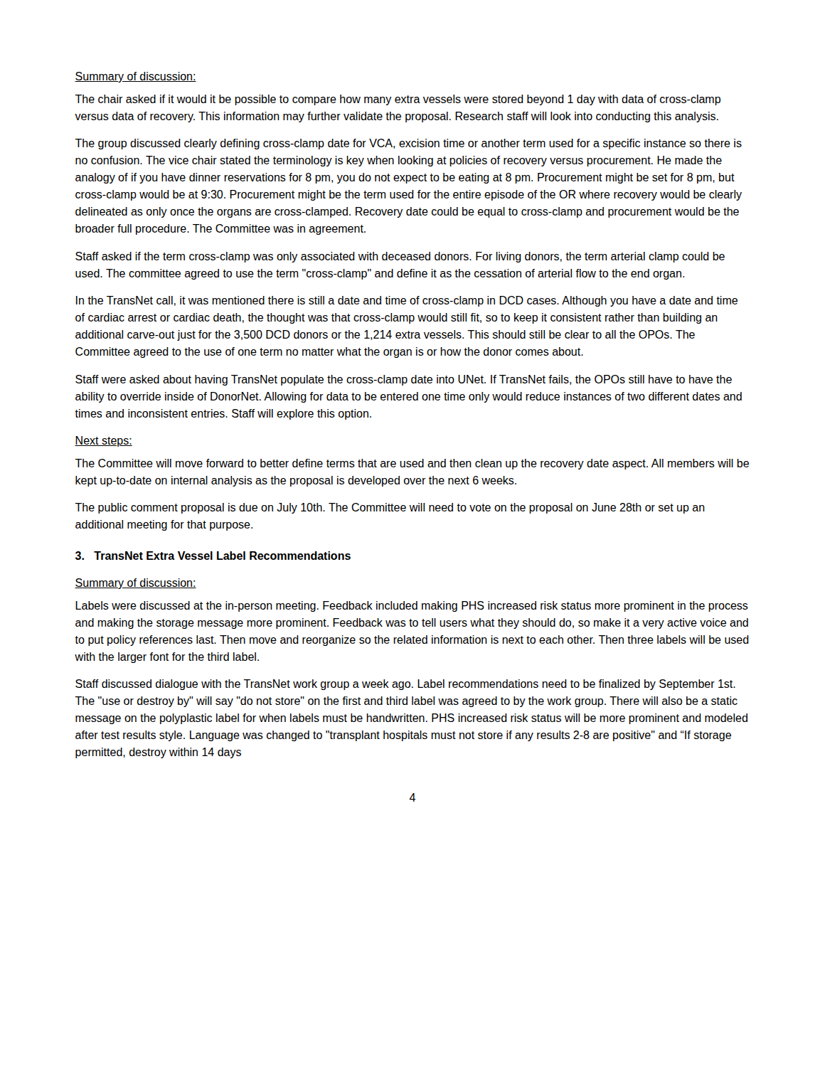Summary of discussion:
The chair asked if it would it be possible to compare how many extra vessels were stored beyond 1 day with data of cross-clamp versus data of recovery. This information may further validate the proposal. Research staff will look into conducting this analysis.
The group discussed clearly defining cross-clamp date for VCA, excision time or another term used for a specific instance so there is no confusion. The vice chair stated the terminology is key when looking at policies of recovery versus procurement. He made the analogy of if you have dinner reservations for 8 pm, you do not expect to be eating at 8 pm. Procurement might be set for 8 pm, but cross-clamp would be at 9:30. Procurement might be the term used for the entire episode of the OR where recovery would be clearly delineated as only once the organs are cross-clamped. Recovery date could be equal to cross-clamp and procurement would be the broader full procedure. The Committee was in agreement.
Staff asked if the term cross-clamp was only associated with deceased donors. For living donors, the term arterial clamp could be used. The committee agreed to use the term "cross-clamp" and define it as the cessation of arterial flow to the end organ.
In the TransNet call, it was mentioned there is still a date and time of cross-clamp in DCD cases. Although you have a date and time of cardiac arrest or cardiac death, the thought was that cross-clamp would still fit, so to keep it consistent rather than building an additional carve-out just for the 3,500 DCD donors or the 1,214 extra vessels. This should still be clear to all the OPOs. The Committee agreed to the use of one term no matter what the organ is or how the donor comes about.
Staff were asked about having TransNet populate the cross-clamp date into UNet. If TransNet fails, the OPOs still have to have the ability to override inside of DonorNet. Allowing for data to be entered one time only would reduce instances of two different dates and times and inconsistent entries. Staff will explore this option.
Next steps:
The Committee will move forward to better define terms that are used and then clean up the recovery date aspect. All members will be kept up-to-date on internal analysis as the proposal is developed over the next 6 weeks.
The public comment proposal is due on July 10th. The Committee will need to vote on the proposal on June 28th or set up an additional meeting for that purpose.
3. TransNet Extra Vessel Label Recommendations
Summary of discussion:
Labels were discussed at the in-person meeting. Feedback included making PHS increased risk status more prominent in the process and making the storage message more prominent. Feedback was to tell users what they should do, so make it a very active voice and to put policy references last. Then move and reorganize so the related information is next to each other. Then three labels will be used with the larger font for the third label.
Staff discussed dialogue with the TransNet work group a week ago. Label recommendations need to be finalized by September 1st. The "use or destroy by" will say "do not store" on the first and third label was agreed to by the work group. There will also be a static message on the polyplastic label for when labels must be handwritten. PHS increased risk status will be more prominent and modeled after test results style. Language was changed to "transplant hospitals must not store if any results 2-8 are positive" and “If storage permitted, destroy within 14 days
4